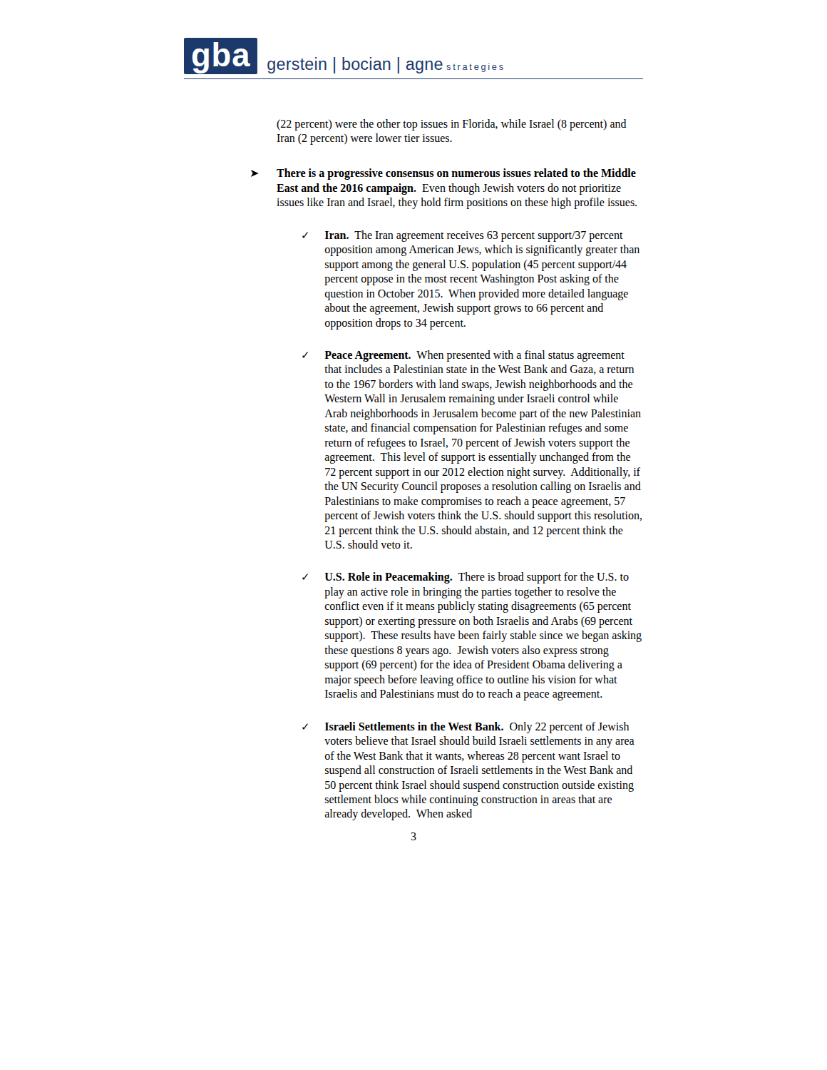gba gerstein | bocian | agne strategies
(22 percent) were the other top issues in Florida, while Israel (8 percent) and Iran (2 percent) were lower tier issues.
➤
There is a progressive consensus on numerous issues related to the Middle East and the 2016 campaign. Even though Jewish voters do not prioritize issues like Iran and Israel, they hold firm positions on these high profile issues.
✓
Iran. The Iran agreement receives 63 percent support/37 percent opposition among American Jews, which is significantly greater than support among the general U.S. population (45 percent support/44 percent oppose in the most recent Washington Post asking of the question in October 2015. When provided more detailed language about the agreement, Jewish support grows to 66 percent and opposition drops to 34 percent.
✓
Peace Agreement. When presented with a final status agreement that includes a Palestinian state in the West Bank and Gaza, a return to the 1967 borders with land swaps, Jewish neighborhoods and the Western Wall in Jerusalem remaining under Israeli control while Arab neighborhoods in Jerusalem become part of the new Palestinian state, and financial compensation for Palestinian refuges and some return of refugees to Israel, 70 percent of Jewish voters support the agreement. This level of support is essentially unchanged from the 72 percent support in our 2012 election night survey. Additionally, if the UN Security Council proposes a resolution calling on Israelis and Palestinians to make compromises to reach a peace agreement, 57 percent of Jewish voters think the U.S. should support this resolution, 21 percent think the U.S. should abstain, and 12 percent think the U.S. should veto it.
✓
U.S. Role in Peacemaking. There is broad support for the U.S. to play an active role in bringing the parties together to resolve the conflict even if it means publicly stating disagreements (65 percent support) or exerting pressure on both Israelis and Arabs (69 percent support). These results have been fairly stable since we began asking these questions 8 years ago. Jewish voters also express strong support (69 percent) for the idea of President Obama delivering a major speech before leaving office to outline his vision for what Israelis and Palestinians must do to reach a peace agreement.
✓
Israeli Settlements in the West Bank. Only 22 percent of Jewish voters believe that Israel should build Israeli settlements in any area of the West Bank that it wants, whereas 28 percent want Israel to suspend all construction of Israeli settlements in the West Bank and 50 percent think Israel should suspend construction outside existing settlement blocs while continuing construction in areas that are already developed. When asked
3